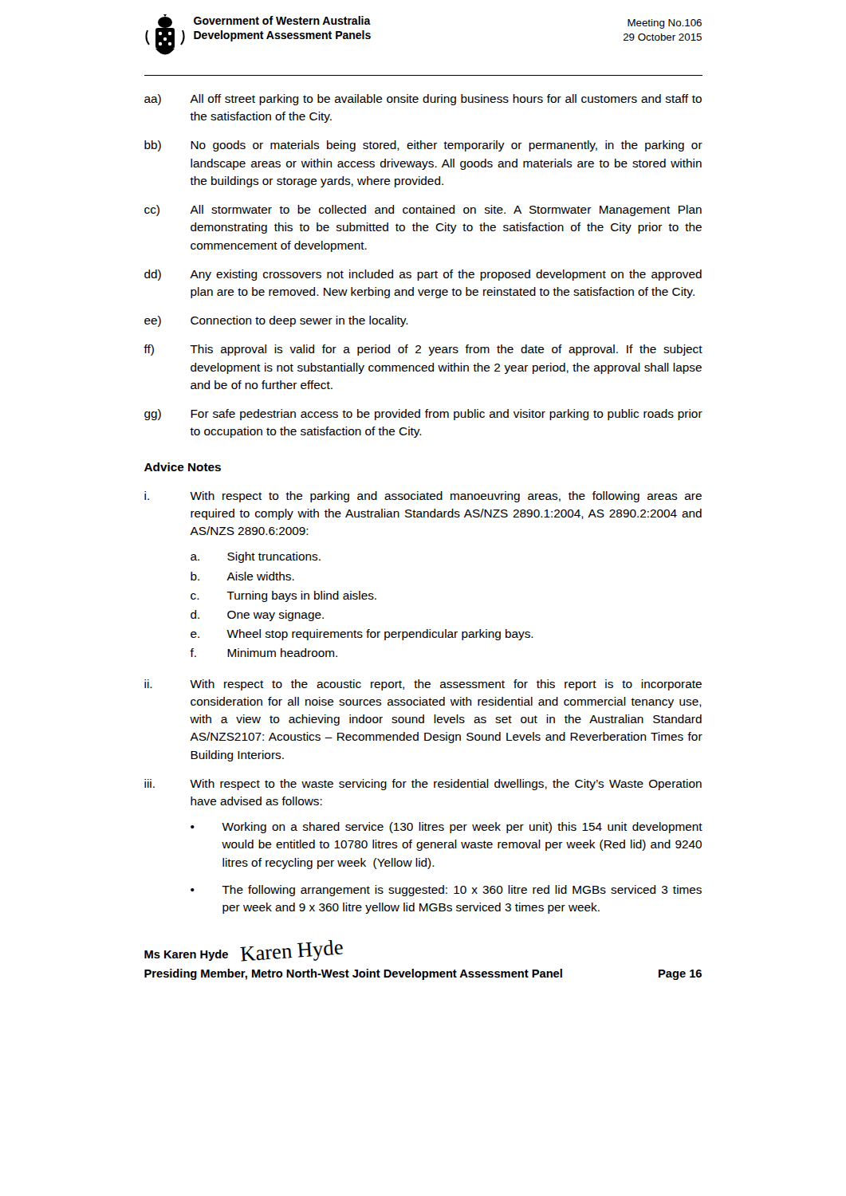Government of Western Australia
Development Assessment Panels
Meeting No.106
29 October 2015
aa) All off street parking to be available onsite during business hours for all customers and staff to the satisfaction of the City.
bb) No goods or materials being stored, either temporarily or permanently, in the parking or landscape areas or within access driveways. All goods and materials are to be stored within the buildings or storage yards, where provided.
cc) All stormwater to be collected and contained on site. A Stormwater Management Plan demonstrating this to be submitted to the City to the satisfaction of the City prior to the commencement of development.
dd) Any existing crossovers not included as part of the proposed development on the approved plan are to be removed. New kerbing and verge to be reinstated to the satisfaction of the City.
ee) Connection to deep sewer in the locality.
ff) This approval is valid for a period of 2 years from the date of approval. If the subject development is not substantially commenced within the 2 year period, the approval shall lapse and be of no further effect.
gg) For safe pedestrian access to be provided from public and visitor parking to public roads prior to occupation to the satisfaction of the City.
Advice Notes
i. With respect to the parking and associated manoeuvring areas, the following areas are required to comply with the Australian Standards AS/NZS 2890.1:2004, AS 2890.2:2004 and AS/NZS 2890.6:2009:
a. Sight truncations.
b. Aisle widths.
c. Turning bays in blind aisles.
d. One way signage.
e. Wheel stop requirements for perpendicular parking bays.
f. Minimum headroom.
ii. With respect to the acoustic report, the assessment for this report is to incorporate consideration for all noise sources associated with residential and commercial tenancy use, with a view to achieving indoor sound levels as set out in the Australian Standard AS/NZS2107: Acoustics – Recommended Design Sound Levels and Reverberation Times for Building Interiors.
iii. With respect to the waste servicing for the residential dwellings, the City’s Waste Operation have advised as follows:
• Working on a shared service (130 litres per week per unit) this 154 unit development would be entitled to 10780 litres of general waste removal per week (Red lid) and 9240 litres of recycling per week (Yellow lid).
• The following arrangement is suggested: 10 x 360 litre red lid MGBs serviced 3 times per week and 9 x 360 litre yellow lid MGBs serviced 3 times per week.
Karen Hyde
Ms Karen Hyde
Presiding Member, Metro North-West Joint Development Assessment Panel
Page 16